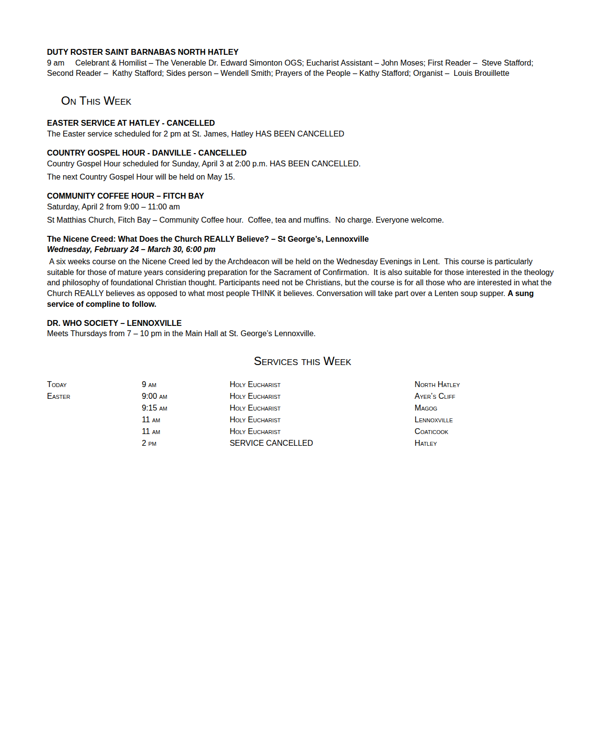DUTY ROSTER SAINT BARNABAS NORTH HATLEY
9 am Celebrant & Homilist – The Venerable Dr. Edward Simonton OGS; Eucharist Assistant – John Moses; First Reader – Steve Stafford; Second Reader – Kathy Stafford; Sides person – Wendell Smith; Prayers of the People – Kathy Stafford; Organist – Louis Brouillette
On This Week
EASTER SERVICE AT HATLEY - CANCELLED
The Easter service scheduled for 2 pm at St. James, Hatley HAS BEEN CANCELLED
COUNTRY GOSPEL HOUR - DANVILLE - CANCELLED
Country Gospel Hour scheduled for Sunday, April 3 at 2:00 p.m. HAS BEEN CANCELLED.
The next Country Gospel Hour will be held on May 15.
COMMUNITY COFFEE HOUR – FITCH BAY
Saturday, April 2 from 9:00 – 11:00 am
St Matthias Church, Fitch Bay – Community Coffee hour. Coffee, tea and muffins. No charge. Everyone welcome.
The Nicene Creed: What Does the Church REALLY Believe? – St George’s, Lennoxville
Wednesday, February 24 – March 30, 6:00 pm
A six weeks course on the Nicene Creed led by the Archdeacon will be held on the Wednesday Evenings in Lent. This course is particularly suitable for those of mature years considering preparation for the Sacrament of Confirmation. It is also suitable for those interested in the theology and philosophy of foundational Christian thought. Participants need not be Christians, but the course is for all those who are interested in what the Church REALLY believes as opposed to what most people THINK it believes. Conversation will take part over a Lenten soup supper. A sung service of compline to follow.
DR. WHO SOCIETY – LENNOXVILLE
Meets Thursdays from 7 – 10 pm in the Main Hall at St. George’s Lennoxville.
Services this Week
| Today | 9 am | Holy Eucharist | North Hatley |
| Easter | 9:00 am | Holy Eucharist | Ayer’s Cliff |
| | 9:15 am | Holy Eucharist | Magog |
| | 11 am | Holy Eucharist | Lennoxville |
| | 11 am | Holy Eucharist | Coaticook |
| | 2 pm | SERVICE CANCELLED | Hatley |